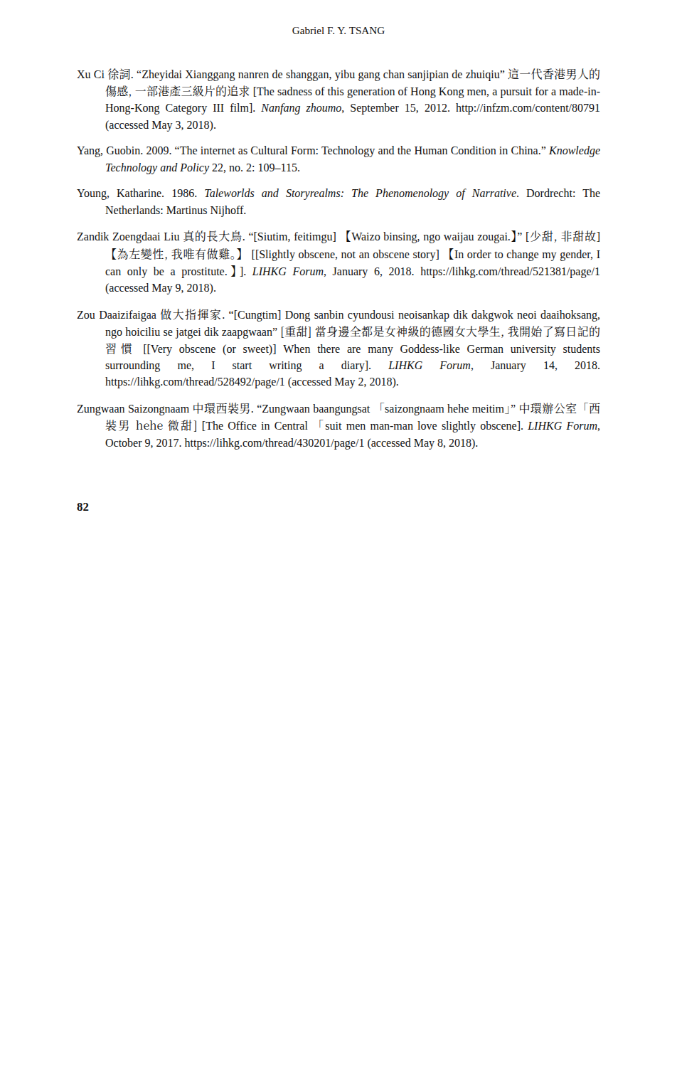Gabriel F. Y. TSANG
Xu Ci 徐詞. “Zheyidai Xianggang nanren de shanggan, yibu gang chan sanjipian de zhuiqiu” 這一代香港男人的傷感, 一部港產三級片的追求 [The sadness of this generation of Hong Kong men, a pursuit for a made-in-Hong-Kong Category III film]. Nanfang zhoumo, September 15, 2012. http://infzm.com/content/80791 (accessed May 3, 2018).
Yang, Guobin. 2009. “The internet as Cultural Form: Technology and the Human Condition in China.” Knowledge Technology and Policy 22, no. 2: 109–115.
Young, Katharine. 1986. Taleworlds and Storyrealms: The Phenomenology of Narrative. Dordrecht: The Netherlands: Martinus Nijhoff.
Zandik Zoengdaai Liu 真的長大鳥. “[Siutim, feitimgu] 【Waizo binsing, ngo waijau zougai.】” [少甜, 非甜故] 【為左變性, 我唯有做雞。】 [[Slightly obscene, not an obscene story] 【In order to change my gender, I can only be a prostitute.】]. LIHKG Forum, January 6, 2018. https://lihkg.com/thread/521381/page/1 (accessed May 9, 2018).
Zou Daaizifaigaa 做大指揮家. “[Cungtim] Dong sanbin cyundousi neoisankap dik dakgwok neoi daaihoksang, ngo hoiciliu se jatgei dik zaapgwaan” [重甜] 當身邊全都是女神級的德國女大學生, 我開始了寫日記的習慣 [[Very obscene (or sweet)] When there are many Goddess-like German university students surrounding me, I start writing a diary]. LIHKG Forum, January 14, 2018. https://lihkg.com/thread/528492/page/1 (accessed May 2, 2018).
Zungwaan Saizongnaam 中環西裝男. “Zungwaan baangungsat 「saizongnaam hehe meitim」” 中環辦公室「西裝男 hehe 微甜] [The Office in Central 「suit men man-man love slightly obscene]. LIHKG Forum, October 9, 2017. https://lihkg.com/thread/430201/page/1 (accessed May 8, 2018).
82